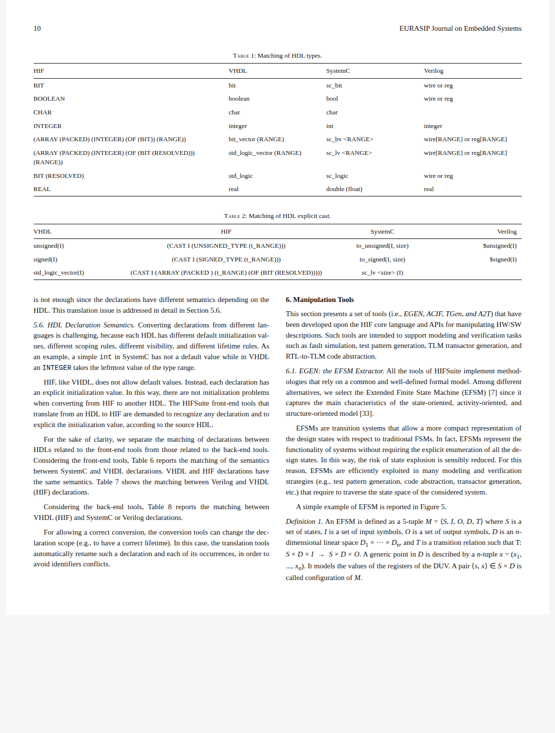10
EURASIP Journal on Embedded Systems
Table 1: Matching of HDL types.
| HIF | VHDL | SystemC | Verilog |
| --- | --- | --- | --- |
| BIT | bit | sc_bit | wire or reg |
| BOOLEAN | boolean | bool | wire or reg |
| CHAR | char | char | |
| INTEGER | integer | int | integer |
| (ARRAY (PACKED) (INTEGER) (OF (BIT)) (RANGE)) | bit_vector (RANGE) | sc_bv <RANGE> | wire[RANGE] or reg[RANGE] |
| (ARRAY (PACKED) (INTEGER) (OF (BIT (RESOLVED))) (RANGE)) | std_logic_vector (RANGE) | sc_lv <RANGE> | wire[RANGE] or reg[RANGE] |
| BIT (RESOLVED) | std_logic | sc_logic | wire or reg |
| REAL | real | double (float) | real |
Table 2: Matching of HDL explicit cast.
| VHDL | HIF | SystemC | Verilog |
| --- | --- | --- | --- |
| unsigned(I) | (CAST I (UNSIGNED_TYPE (t_RANGE))) | to_unsigned(I, size) | $unsigned(I) |
| signed(I) | (CAST I (SIGNED_TYPE (t_RANGE))) | to_signed(I, size) | $signed(I) |
| std_logic_vector(I) | (CAST I (ARRAY (PACKED ) (t_RANGE) (OF (BIT (RESOLVED))))) | sc_lv <size> (I) | |
is not enough since the declarations have different semantics depending on the HDL. This translation issue is addressed in detail in Section 5.6.
5.6. HDL Declaration Semantics. Converting declarations from different languages is challenging, because each HDL has different default initialization values, different scoping rules, different visibility, and different lifetime rules. As an example, a simple int in SystemC has not a default value while in VHDL an INTEGER takes the leftmost value of the type range.
HIF, like VHDL, does not allow default values. Instead, each declaration has an explicit initialization value. In this way, there are not initialization problems when converting from HIF to another HDL. The HIFSuite front-end tools that translate from an HDL to HIF are demanded to recognize any declaration and to explicit the initialization value, according to the source HDL.
For the sake of clarity, we separate the matching of declarations between HDLs related to the front-end tools from those related to the back-end tools. Considering the front-end tools, Table 6 reports the matching of the semantics between SystemC and VHDL declarations. VHDL and HIF declarations have the same semantics. Table 7 shows the matching between Verilog and VHDL (HIF) declarations.
Considering the back-end tools, Table 8 reports the matching between VHDL (HIF) and SystemC or Verilog declarations.
For allowing a correct conversion, the conversion tools can change the declaration scope (e.g., to have a correct lifetime). In this case, the translation tools automatically rename such a declaration and each of its occurrences, in order to avoid identifiers conflicts.
6. Manipulation Tools
This section presents a set of tools (i.e., EGEN, ACIF, TGen, and A2T) that have been developed upon the HIF core language and APIs for manipulating HW/SW descriptions. Such tools are intended to support modeling and verification tasks such as fault simulation, test pattern generation, TLM transactor generation, and RTL-to-TLM code abstraction.
6.1. EGEN: the EFSM Extractor. All the tools of HIFSuite implement methodologies that rely on a common and well-defined formal model. Among different alternatives, we select the Extended Finite State Machine (EFSM) [7] since it captures the main characteristics of the state-oriented, activity-oriented, and structure-oriented model [33].
EFSMs are transition systems that allow a more compact representation of the design states with respect to traditional FSMs. In fact, EFSMs represent the functionality of systems without requiring the explicit enumeration of all the design states. In this way, the risk of state explosion is sensibly reduced. For this reason, EFSMs are efficiently exploited in many modeling and verification strategies (e.g., test pattern generation, code abstraction, transactor generation, etc.) that require to traverse the state space of the considered system.
A simple example of EFSM is reported in Figure 5.
Definition 1. An EFSM is defined as a 5-tuple M = ⟨S, I, O, D, T⟩ where S is a set of states, I is a set of input symbols, O is a set of output symbols, D is an n-dimensional linear space D1 × ··· × Dn, and T is a transition relation such that T: S × D × I → S × D × O. A generic point in D is described by a n-tuple x = (x1, ..., xn). It models the values of the registers of the DUV. A pair ⟨s, x⟩ ∈ S × D is called configuration of M.